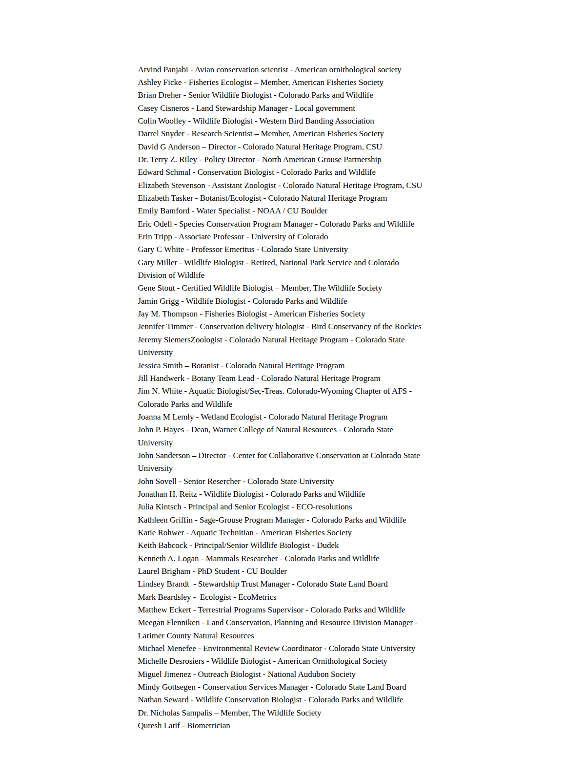Arvind Panjabi - Avian conservation scientist - American ornithological society
Ashley Ficke - Fisheries Ecologist – Member, American Fisheries Society
Brian Dreher - Senior Wildlife Biologist - Colorado Parks and Wildlife
Casey Cisneros - Land Stewardship Manager - Local government
Colin Woolley - Wildlife Biologist - Western Bird Banding Association
Darrel Snyder - Research Scientist – Member, American Fisheries Society
David G Anderson – Director - Colorado Natural Heritage Program, CSU
Dr. Terry Z. Riley - Policy Director - North American Grouse Partnership
Edward Schmal - Conservation Biologist - Colorado Parks and Wildlife
Elizabeth Stevenson - Assistant Zoologist - Colorado Natural Heritage Program, CSU
Elizabeth Tasker - Botanist/Ecologist - Colorado Natural Heritage Program
Emily Bamford - Water Specialist - NOAA / CU Boulder
Eric Odell - Species Conservation Program Manager - Colorado Parks and Wildlife
Erin Tripp - Associate Professor - University of Colorado
Gary C White - Professor Emeritus - Colorado State University
Gary Miller - Wildlife Biologist - Retired, National Park Service and Colorado Division of Wildlife
Gene Stout - Certified Wildlife Biologist – Member, The Wildlife Society
Jamin Grigg - Wildlife Biologist - Colorado Parks and Wildlife
Jay M. Thompson - Fisheries Biologist - American Fisheries Society
Jennifer Timmer - Conservation delivery biologist - Bird Conservancy of the Rockies
Jeremy SiemersZoologist - Colorado Natural Heritage Program - Colorado State University
Jessica Smith – Botanist - Colorado Natural Heritage Program
Jill Handwerk - Botany Team Lead - Colorado Natural Heritage Program
Jim N. White - Aquatic Biologist/Sec-Treas. Colorado-Wyoming Chapter of AFS - Colorado Parks and Wildlife
Joanna M Lemly - Wetland Ecologist - Colorado Natural Heritage Program
John P. Hayes - Dean, Warner College of Natural Resources - Colorado State University
John Sanderson – Director - Center for Collaborative Conservation at Colorado State University
John Sovell - Senior Resercher - Colorado State University
Jonathan H. Reitz - Wildlife Biologist - Colorado Parks and Wildlife
Julia Kintsch - Principal and Senior Ecologist - ECO-resolutions
Kathleen Griffin - Sage-Grouse Program Manager - Colorado Parks and Wildlife
Katie Rohwer - Aquatic Technitian - American Fisheries Society
Keith Babcock - Principal/Senior Wildlife Biologist - Dudek
Kenneth A. Logan - Mammals Researcher - Colorado Parks and Wildlife
Laurel Brigham - PhD Student - CU Boulder
Lindsey Brandt - Stewardship Trust Manager - Colorado State Land Board
Mark Beardsley - Ecologist - EcoMetrics
Matthew Eckert - Terrestrial Programs Supervisor - Colorado Parks and Wildlife
Meegan Flenniken - Land Conservation, Planning and Resource Division Manager - Larimer County Natural Resources
Michael Menefee - Environmental Review Coordinator - Colorado State University
Michelle Desrosiers - Wildlife Biologist - American Ornithological Society
Miguel Jimenez - Outreach Biologist - National Audubon Society
Mindy Gottsegen - Conservation Services Manager - Colorado State Land Board
Nathan Seward - Wildlife Conservation Biologist - Colorado Parks and Wildlife
Dr. Nicholas Sampalis – Member, The Wildlife Society
Quresh Latif - Biometrician